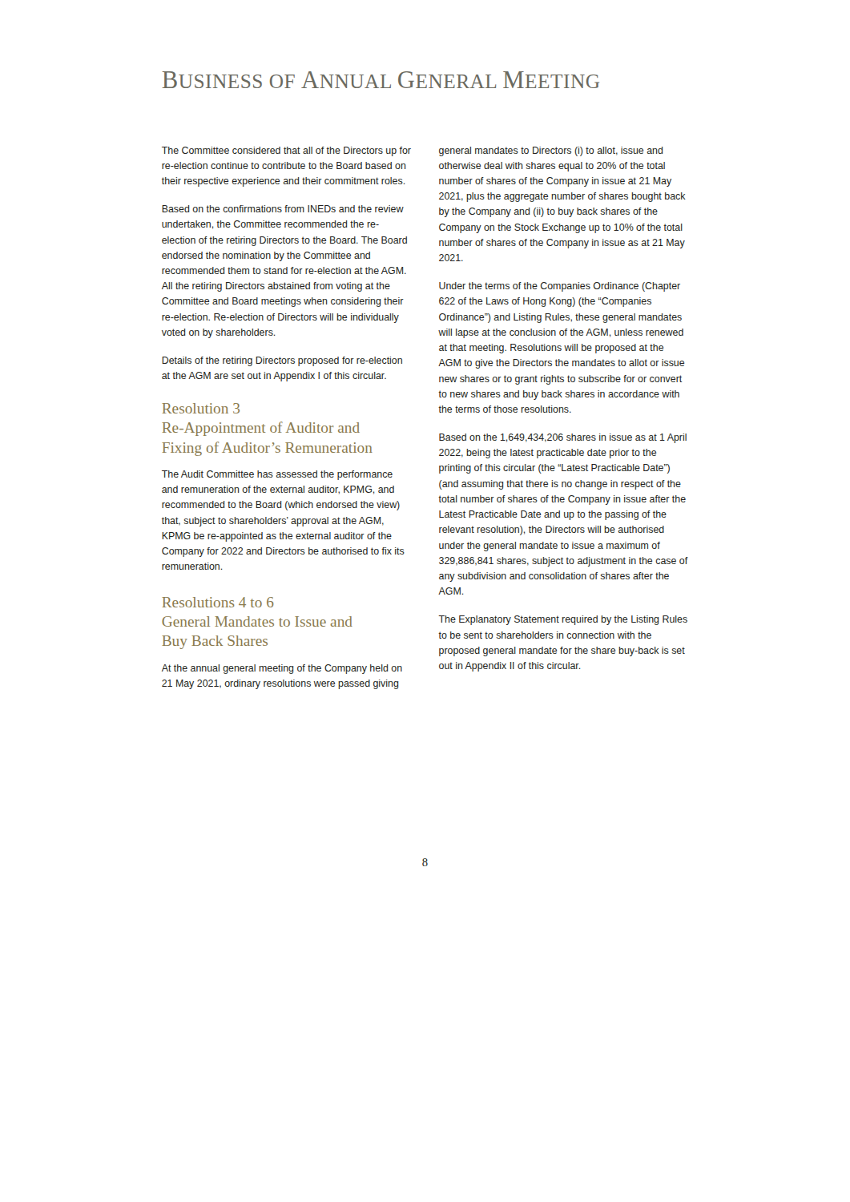BUSINESS OF ANNUAL GENERAL MEETING
The Committee considered that all of the Directors up for re-election continue to contribute to the Board based on their respective experience and their commitment roles.
Based on the confirmations from INEDs and the review undertaken, the Committee recommended the re-election of the retiring Directors to the Board. The Board endorsed the nomination by the Committee and recommended them to stand for re-election at the AGM. All the retiring Directors abstained from voting at the Committee and Board meetings when considering their re-election. Re-election of Directors will be individually voted on by shareholders.
Details of the retiring Directors proposed for re-election at the AGM are set out in Appendix I of this circular.
Resolution 3
Re-Appointment of Auditor and
Fixing of Auditor’s Remuneration
The Audit Committee has assessed the performance and remuneration of the external auditor, KPMG, and recommended to the Board (which endorsed the view) that, subject to shareholders’ approval at the AGM, KPMG be re-appointed as the external auditor of the Company for 2022 and Directors be authorised to fix its remuneration.
Resolutions 4 to 6
General Mandates to Issue and
Buy Back Shares
At the annual general meeting of the Company held on 21 May 2021, ordinary resolutions were passed giving general mandates to Directors (i) to allot, issue and otherwise deal with shares equal to 20% of the total number of shares of the Company in issue at 21 May 2021, plus the aggregate number of shares bought back by the Company and (ii) to buy back shares of the Company on the Stock Exchange up to 10% of the total number of shares of the Company in issue as at 21 May 2021.
Under the terms of the Companies Ordinance (Chapter 622 of the Laws of Hong Kong) (the “Companies Ordinance”) and Listing Rules, these general mandates will lapse at the conclusion of the AGM, unless renewed at that meeting. Resolutions will be proposed at the AGM to give the Directors the mandates to allot or issue new shares or to grant rights to subscribe for or convert to new shares and buy back shares in accordance with the terms of those resolutions.
Based on the 1,649,434,206 shares in issue as at 1 April 2022, being the latest practicable date prior to the printing of this circular (the “Latest Practicable Date”) (and assuming that there is no change in respect of the total number of shares of the Company in issue after the Latest Practicable Date and up to the passing of the relevant resolution), the Directors will be authorised under the general mandate to issue a maximum of 329,886,841 shares, subject to adjustment in the case of any subdivision and consolidation of shares after the AGM.
The Explanatory Statement required by the Listing Rules to be sent to shareholders in connection with the proposed general mandate for the share buy-back is set out in Appendix II of this circular.
8